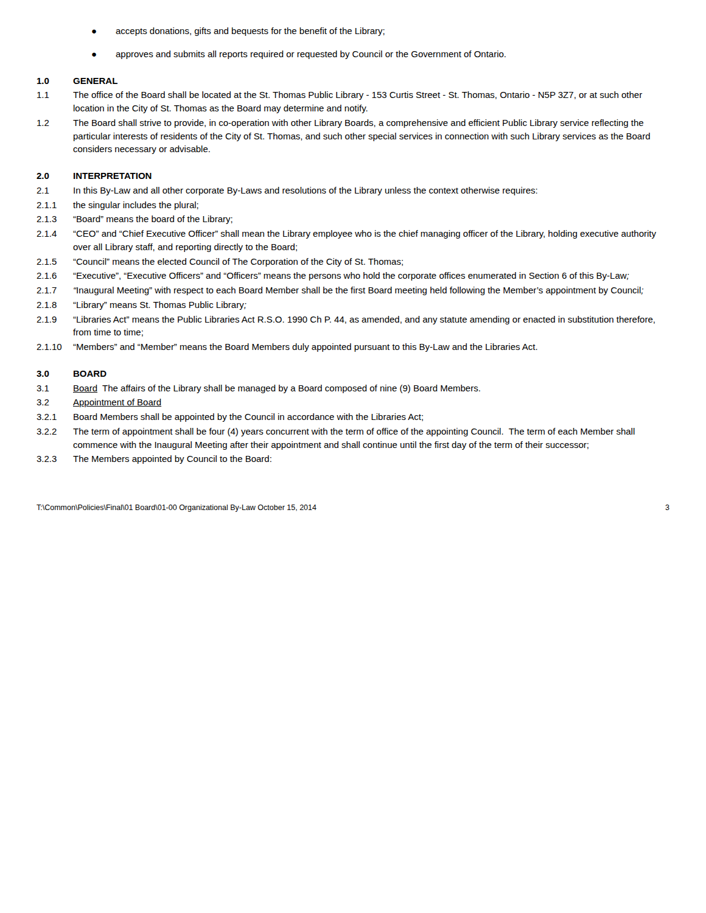●accepts donations, gifts and bequests for the benefit of the Library;
●approves and submits all reports required or requested by Council or the Government of Ontario.
1.0 GENERAL
1.1 The office of the Board shall be located at the St. Thomas Public Library - 153 Curtis Street - St. Thomas, Ontario - N5P 3Z7, or at such other location in the City of St. Thomas as the Board may determine and notify.
1.2 The Board shall strive to provide, in co-operation with other Library Boards, a comprehensive and efficient Public Library service reflecting the particular interests of residents of the City of St. Thomas, and such other special services in connection with such Library services as the Board considers necessary or advisable.
2.0 INTERPRETATION
2.1 In this By-Law and all other corporate By-Laws and resolutions of the Library unless the context otherwise requires:
2.1.1 the singular includes the plural;
2.1.3“Board” means the board of the Library;
2.1.4“CEO” and “Chief Executive Officer” shall mean the Library employee who is the chief managing officer of the Library, holding executive authority over all Library staff, and reporting directly to the Board;
2.1.5“Council” means the elected Council of The Corporation of the City of St. Thomas;
2.1.6“Executive”, “Executive Officers” and “Officers” means the persons who hold the corporate offices enumerated in Section 6 of this By-Law;
2.1.7“Inaugural Meeting” with respect to each Board Member shall be the first Board meeting held following the Member’s appointment by Council;
2.1.8“Library” means St. Thomas Public Library;
2.1.9“Libraries Act” means the Public Libraries Act R.S.O. 1990 Ch P. 44, as amended, and any statute amending or enacted in substitution therefore, from time to time;
2.1.10“Members” and “Member” means the Board Members duly appointed pursuant to this By-Law and the Libraries Act.
3.0 BOARD
3.1 Board The affairs of the Library shall be managed by a Board composed of nine (9) Board Members.
3.2 Appointment of Board
3.2.1 Board Members shall be appointed by the Council in accordance with the Libraries Act;
3.2.2 The term of appointment shall be four (4) years concurrent with the term of office of the appointing Council. The term of each Member shall commence with the Inaugural Meeting after their appointment and shall continue until the first day of the term of their successor;
3.2.3 The Members appointed by Council to the Board:
T:\Common\Policies\Final\01 Board\01-00 Organizational By-Law October 15, 2014 3